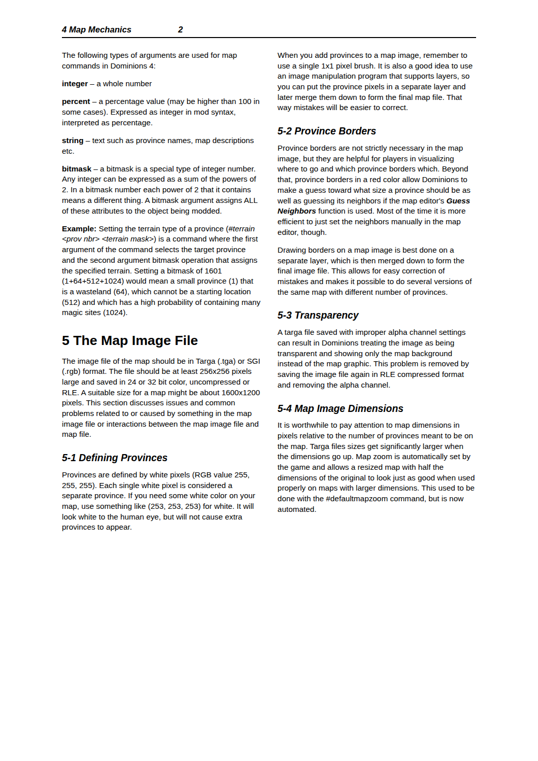4 Map Mechanics 2
The following types of arguments are used for map commands in Dominions 4:
integer – a whole number
percent – a percentage value (may be higher than 100 in some cases). Expressed as integer in mod syntax, interpreted as percentage.
string – text such as province names, map descriptions etc.
bitmask – a bitmask is a special type of integer number. Any integer can be expressed as a sum of the powers of 2. In a bitmask number each power of 2 that it contains means a different thing. A bitmask argument assigns ALL of these attributes to the object being modded.
Example: Setting the terrain type of a province (#terrain <prov nbr> <terrain mask>) is a command where the first argument of the command selects the target province and the second argument bitmask operation that assigns the specified terrain. Setting a bitmask of 1601 (1+64+512+1024) would mean a small province (1) that is a wasteland (64), which cannot be a starting location (512) and which has a high probability of containing many magic sites (1024).
5 The Map Image File
The image file of the map should be in Targa (.tga) or SGI (.rgb) format. The file should be at least 256x256 pixels large and saved in 24 or 32 bit color, uncompressed or RLE. A suitable size for a map might be about 1600x1200 pixels. This section discusses issues and common problems related to or caused by something in the map image file or interactions between the map image file and map file.
5-1 Defining Provinces
Provinces are defined by white pixels (RGB value 255, 255, 255). Each single white pixel is considered a separate province. If you need some white color on your map, use something like (253, 253, 253) for white. It will look white to the human eye, but will not cause extra provinces to appear.
When you add provinces to a map image, remember to use a single 1x1 pixel brush. It is also a good idea to use an image manipulation program that supports layers, so you can put the province pixels in a separate layer and later merge them down to form the final map file. That way mistakes will be easier to correct.
5-2 Province Borders
Province borders are not strictly necessary in the map image, but they are helpful for players in visualizing where to go and which province borders which. Beyond that, province borders in a red color allow Dominions to make a guess toward what size a province should be as well as guessing its neighbors if the map editor's Guess Neighbors function is used. Most of the time it is more efficient to just set the neighbors manually in the map editor, though.
Drawing borders on a map image is best done on a separate layer, which is then merged down to form the final image file. This allows for easy correction of mistakes and makes it possible to do several versions of the same map with different number of provinces.
5-3 Transparency
A targa file saved with improper alpha channel settings can result in Dominions treating the image as being transparent and showing only the map background instead of the map graphic. This problem is removed by saving the image file again in RLE compressed format and removing the alpha channel.
5-4 Map Image Dimensions
It is worthwhile to pay attention to map dimensions in pixels relative to the number of provinces meant to be on the map. Targa files sizes get significantly larger when the dimensions go up. Map zoom is automatically set by the game and allows a resized map with half the dimensions of the original to look just as good when used properly on maps with larger dimensions. This used to be done with the #defaultmapzoom command, but is now automated.